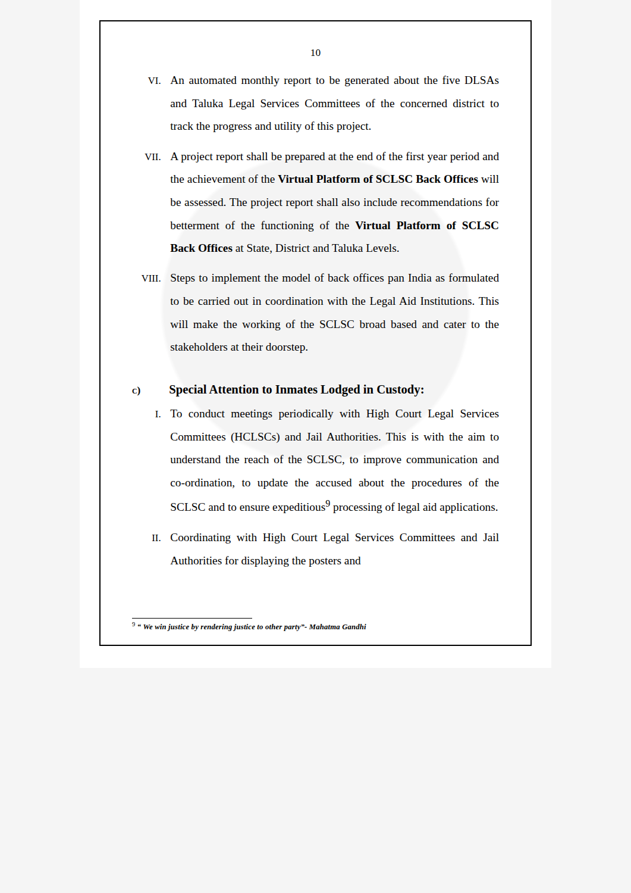10
An automated monthly report to be generated about the five DLSAs and Taluka Legal Services Committees of the concerned district to track the progress and utility of this project.
A project report shall be prepared at the end of the first year period and the achievement of the Virtual Platform of SCLSC Back Offices will be assessed. The project report shall also include recommendations for betterment of the functioning of the Virtual Platform of SCLSC Back Offices at State, District and Taluka Levels.
Steps to implement the model of back offices pan India as formulated to be carried out in coordination with the Legal Aid Institutions. This will make the working of the SCLSC broad based and cater to the stakeholders at their doorstep.
c) Special Attention to Inmates Lodged in Custody:
To conduct meetings periodically with High Court Legal Services Committees (HCLSCs) and Jail Authorities. This is with the aim to understand the reach of the SCLSC, to improve communication and co-ordination, to update the accused about the procedures of the SCLSC and to ensure expeditious9 processing of legal aid applications.
Coordinating with High Court Legal Services Committees and Jail Authorities for displaying the posters and
9 “ We win justice by rendering justice to other party”- Mahatma Gandhi